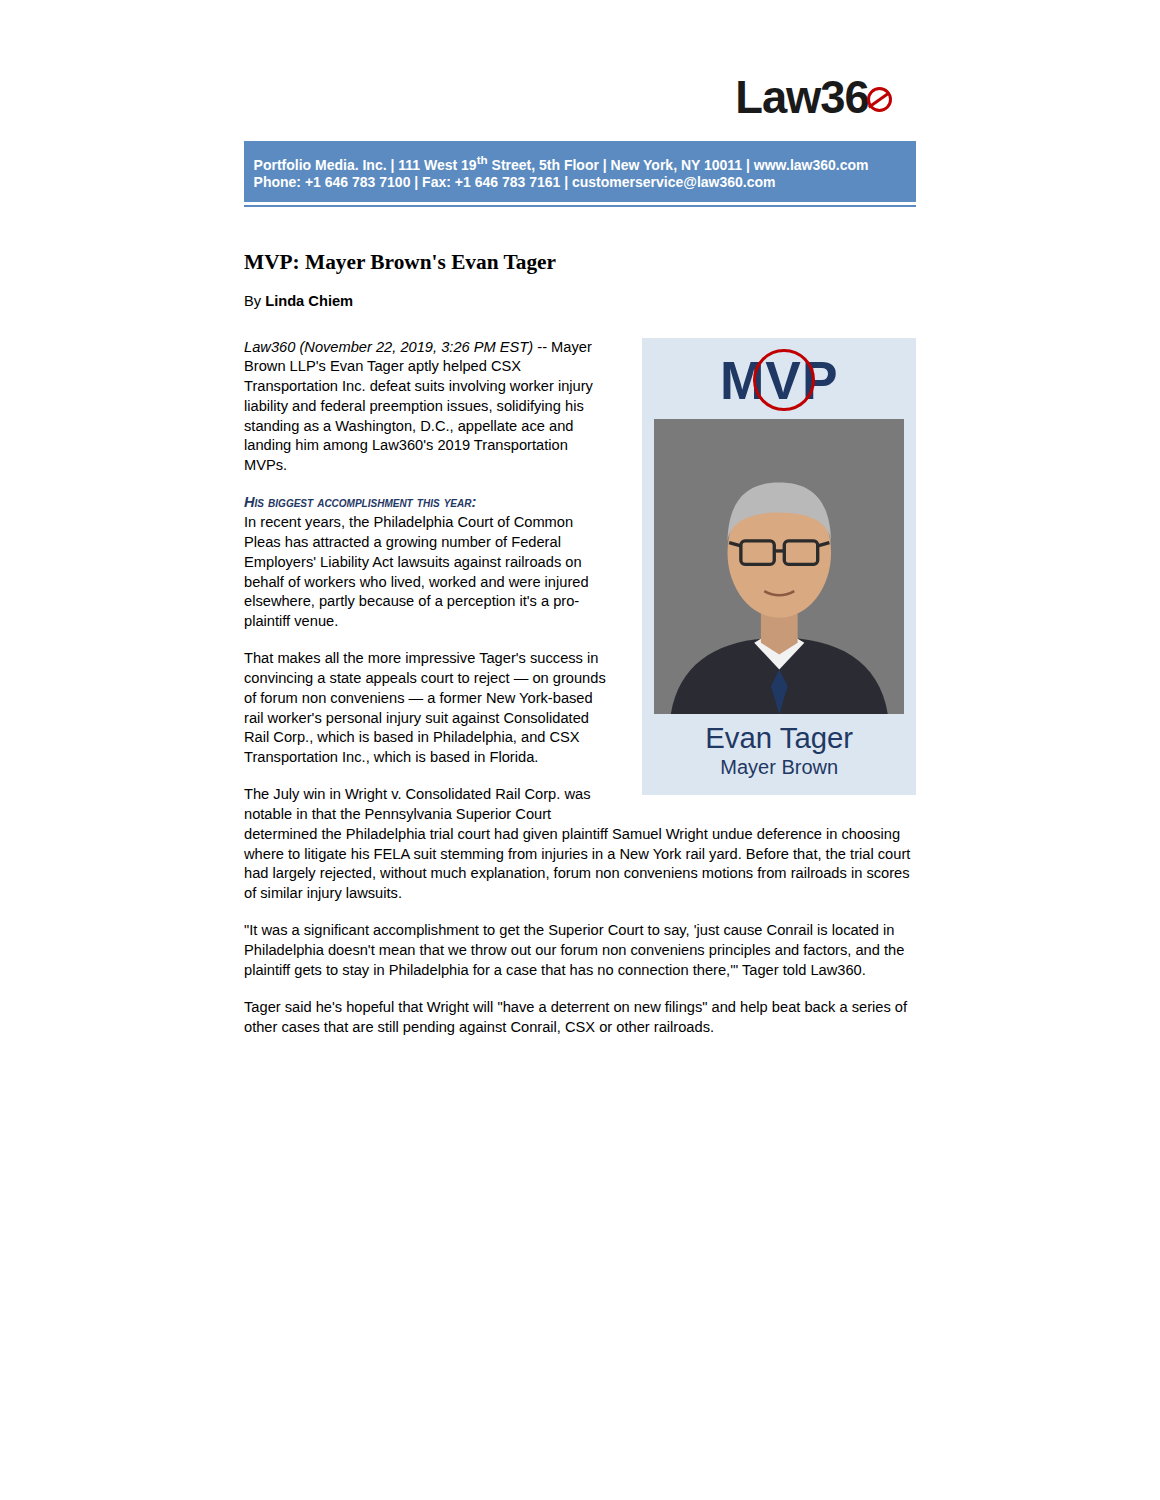Law36
Portfolio Media. Inc. | 111 West 19th Street, 5th Floor | New York, NY 10011 | www.law360.com
Phone: +1 646 783 7100 | Fax: +1 646 783 7161 | customerservice@law360.com
MVP: Mayer Brown's Evan Tager
By Linda Chiem
MVP
Evan Tager
Mayer Brown
Law360 (November 22, 2019, 3:26 PM EST) -- Mayer Brown LLP's Evan Tager aptly helped CSX Transportation Inc. defeat suits involving worker injury liability and federal preemption issues, solidifying his standing as a Washington, D.C., appellate ace and landing him among Law360's 2019 Transportation MVPs.
His biggest accomplishment this year:
In recent years, the Philadelphia Court of Common Pleas has attracted a growing number of Federal Employers' Liability Act lawsuits against railroads on behalf of workers who lived, worked and were injured elsewhere, partly because of a perception it's a pro-plaintiff venue.
That makes all the more impressive Tager's success in convincing a state appeals court to reject — on grounds of forum non conveniens — a former New York-based rail worker's personal injury suit against Consolidated Rail Corp., which is based in Philadelphia, and CSX Transportation Inc., which is based in Florida.
The July win in Wright v. Consolidated Rail Corp. was notable in that the Pennsylvania Superior Court determined the Philadelphia trial court had given plaintiff Samuel Wright undue deference in choosing where to litigate his FELA suit stemming from injuries in a New York rail yard. Before that, the trial court had largely rejected, without much explanation, forum non conveniens motions from railroads in scores of similar injury lawsuits.
"It was a significant accomplishment to get the Superior Court to say, 'just cause Conrail is located in Philadelphia doesn't mean that we throw out our forum non conveniens principles and factors, and the plaintiff gets to stay in Philadelphia for a case that has no connection there,'" Tager told Law360.
Tager said he's hopeful that Wright will "have a deterrent on new filings" and help beat back a series of other cases that are still pending against Conrail, CSX or other railroads.